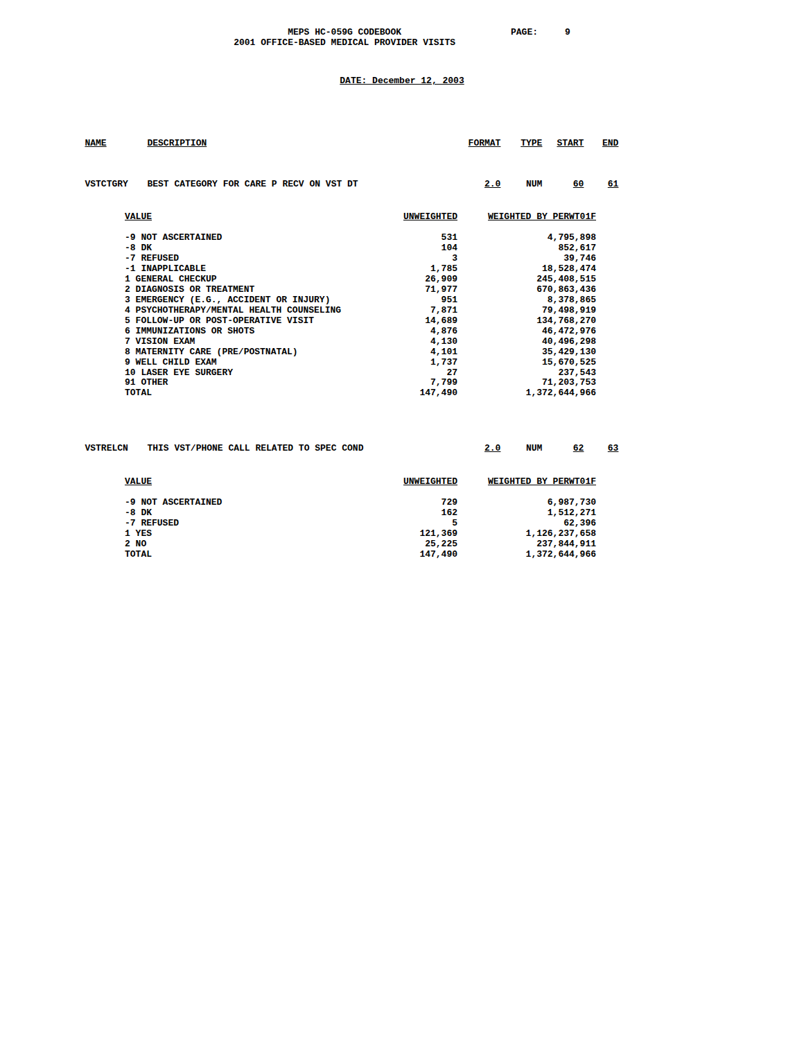MEPS HC-059G CODEBOOK
2001 OFFICE-BASED MEDICAL PROVIDER VISITS
PAGE: 9
DATE: December 12, 2003
NAME DESCRIPTION FORMAT TYPE START END
VSTCTGRY BEST CATEGORY FOR CARE P RECV ON VST DT 2.0 NUM 6061
| VALUE | UNWEIGHTED | WEIGHTED BY PERWT01F |
| -9 NOT ASCERTAINED | 531 | 4,795,898 |
| -8 DK | 104 | 852,617 |
| -7 REFUSED | 3 | 39,746 |
| -1 INAPPLICABLE | 1,785 | 18,528,474 |
| 1 GENERAL CHECKUP | 26,909 | 245,408,515 |
| 2 DIAGNOSIS OR TREATMENT | 71,977 | 670,863,436 |
| 3 EMERGENCY (E.G., ACCIDENT OR INJURY) | 951 | 8,378,865 |
| 4 PSYCHOTHERAPY/MENTAL HEALTH COUNSELING | 7,871 | 79,498,919 |
| 5 FOLLOW-UP OR POST-OPERATIVE VISIT | 14,689 | 134,768,270 |
| 6 IMMUNIZATIONS OR SHOTS | 4,876 | 46,472,976 |
| 7 VISION EXAM | 4,130 | 40,496,298 |
| 8 MATERNITY CARE (PRE/POSTNATAL) | 4,101 | 35,429,130 |
| 9 WELL CHILD EXAM | 1,737 | 15,670,525 |
| 10 LASER EYE SURGERY | 27 | 237,543 |
| 91 OTHER | 7,799 | 71,203,753 |
| TOTAL | 147,490 | 1,372,644,966 |
VSTRELCN THIS VST/PHONE CALL RELATED TO SPEC COND 2.0 NUM 6263
| VALUE | UNWEIGHTED | WEIGHTED BY PERWT01F |
| -9 NOT ASCERTAINED | 729 | 6,987,730 |
| -8 DK | 162 | 1,512,271 |
| -7 REFUSED | 5 | 62,396 |
| 1 YES | 121,369 | 1,126,237,658 |
| 2 NO | 25,225 | 237,844,911 |
| TOTAL | 147,490 | 1,372,644,966 |